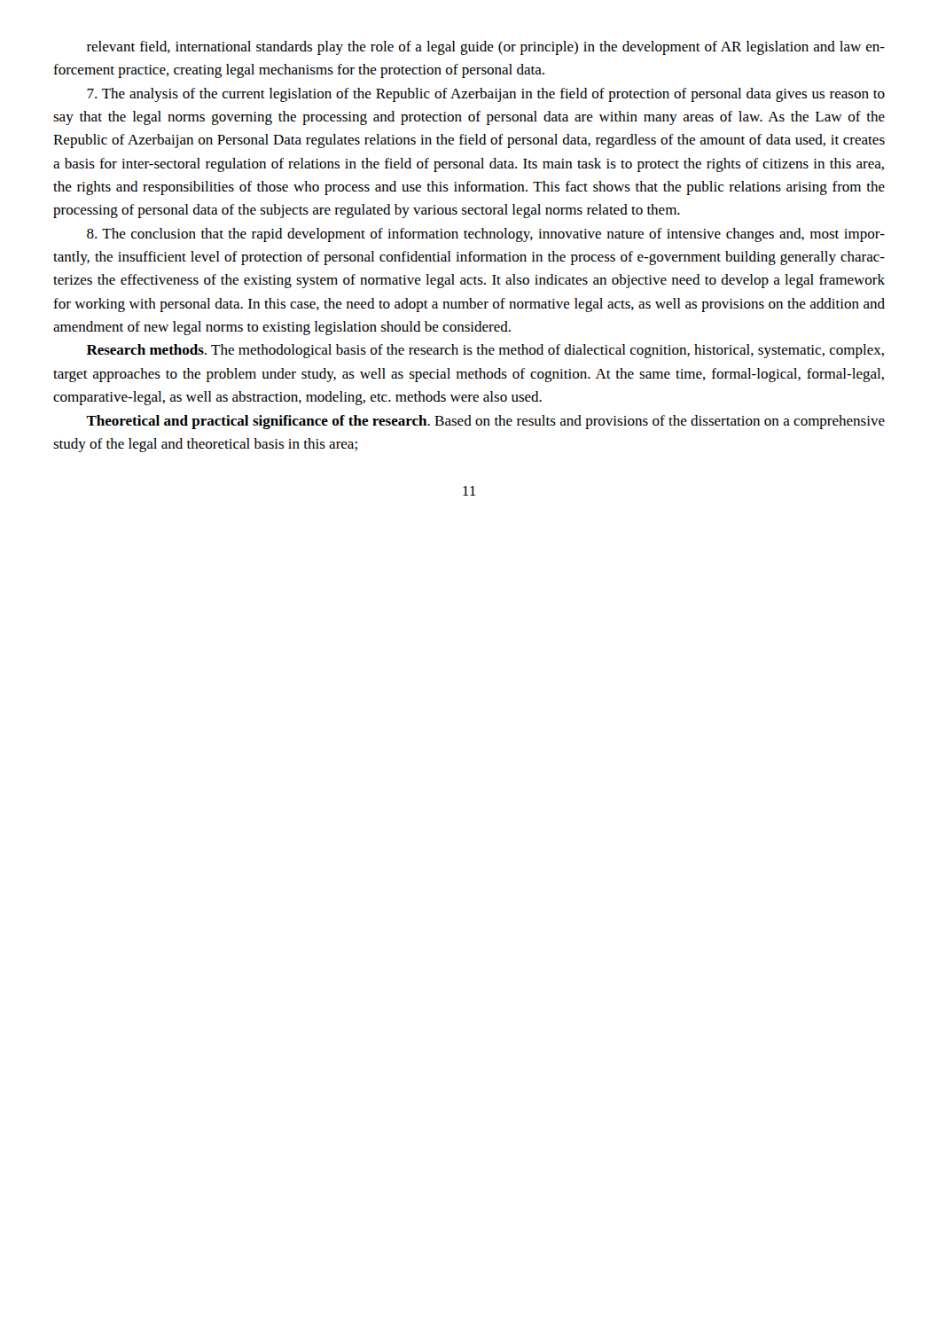relevant field, international standards play the role of a legal guide (or principle) in the development of AR legislation and law enforcement practice, creating legal mechanisms for the protection of personal data.
7. The analysis of the current legislation of the Republic of Azerbaijan in the field of protection of personal data gives us reason to say that the legal norms governing the processing and protection of personal data are within many areas of law. As the Law of the Republic of Azerbaijan on Personal Data regulates relations in the field of personal data, regardless of the amount of data used, it creates a basis for inter-sectoral regulation of relations in the field of personal data. Its main task is to protect the rights of citizens in this area, the rights and responsibilities of those who process and use this information. This fact shows that the public relations arising from the processing of personal data of the subjects are regulated by various sectoral legal norms related to them.
8. The conclusion that the rapid development of information technology, innovative nature of intensive changes and, most importantly, the insufficient level of protection of personal confidential information in the process of e-government building generally characterizes the effectiveness of the existing system of normative legal acts. It also indicates an objective need to develop a legal framework for working with personal data. In this case, the need to adopt a number of normative legal acts, as well as provisions on the addition and amendment of new legal norms to existing legislation should be considered.
Research methods. The methodological basis of the research is the method of dialectical cognition, historical, systematic, complex, target approaches to the problem under study, as well as special methods of cognition. At the same time, formal-logical, formal-legal, comparative-legal, as well as abstraction, modeling, etc. methods were also used.
Theoretical and practical significance of the research. Based on the results and provisions of the dissertation on a comprehensive study of the legal and theoretical basis in this area;
11